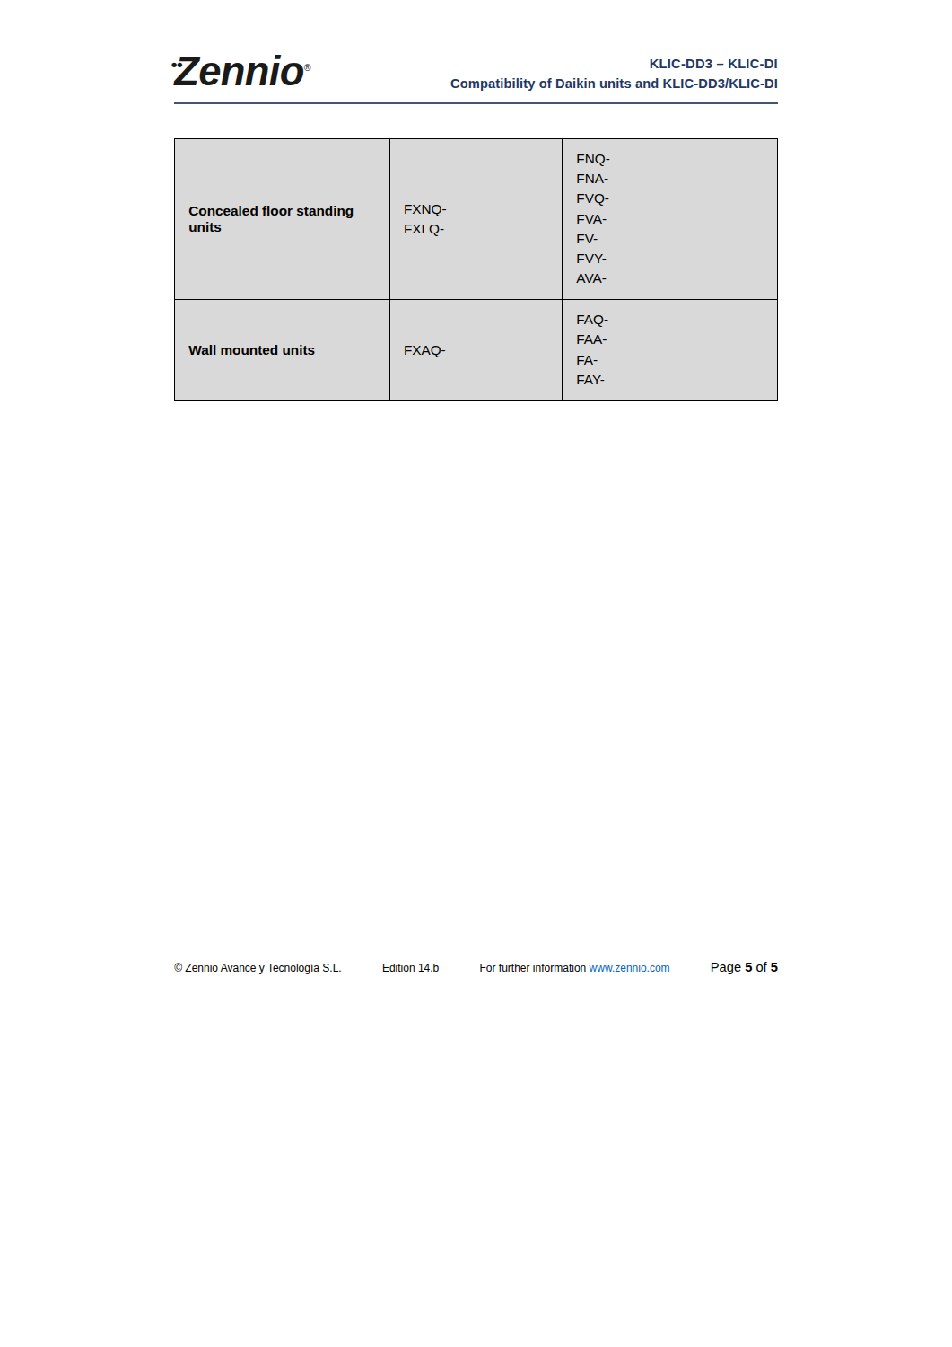••Zennio®
KLIC-DD3 – KLIC-DI
Compatibility of Daikin units and KLIC-DD3/KLIC-DI
| Concealed floor standing units | FXNQ- FXLQ- | FNQ- FNA- FVQ- FVA- FV- FVY- AVA- |
| Wall mounted units | FXAQ- | FAQ- FAA- FA- FAY- |
© Zennio Avance y Tecnología S.L.
Edition 14.b
For further information www.zennio.com
Page 5 of 5